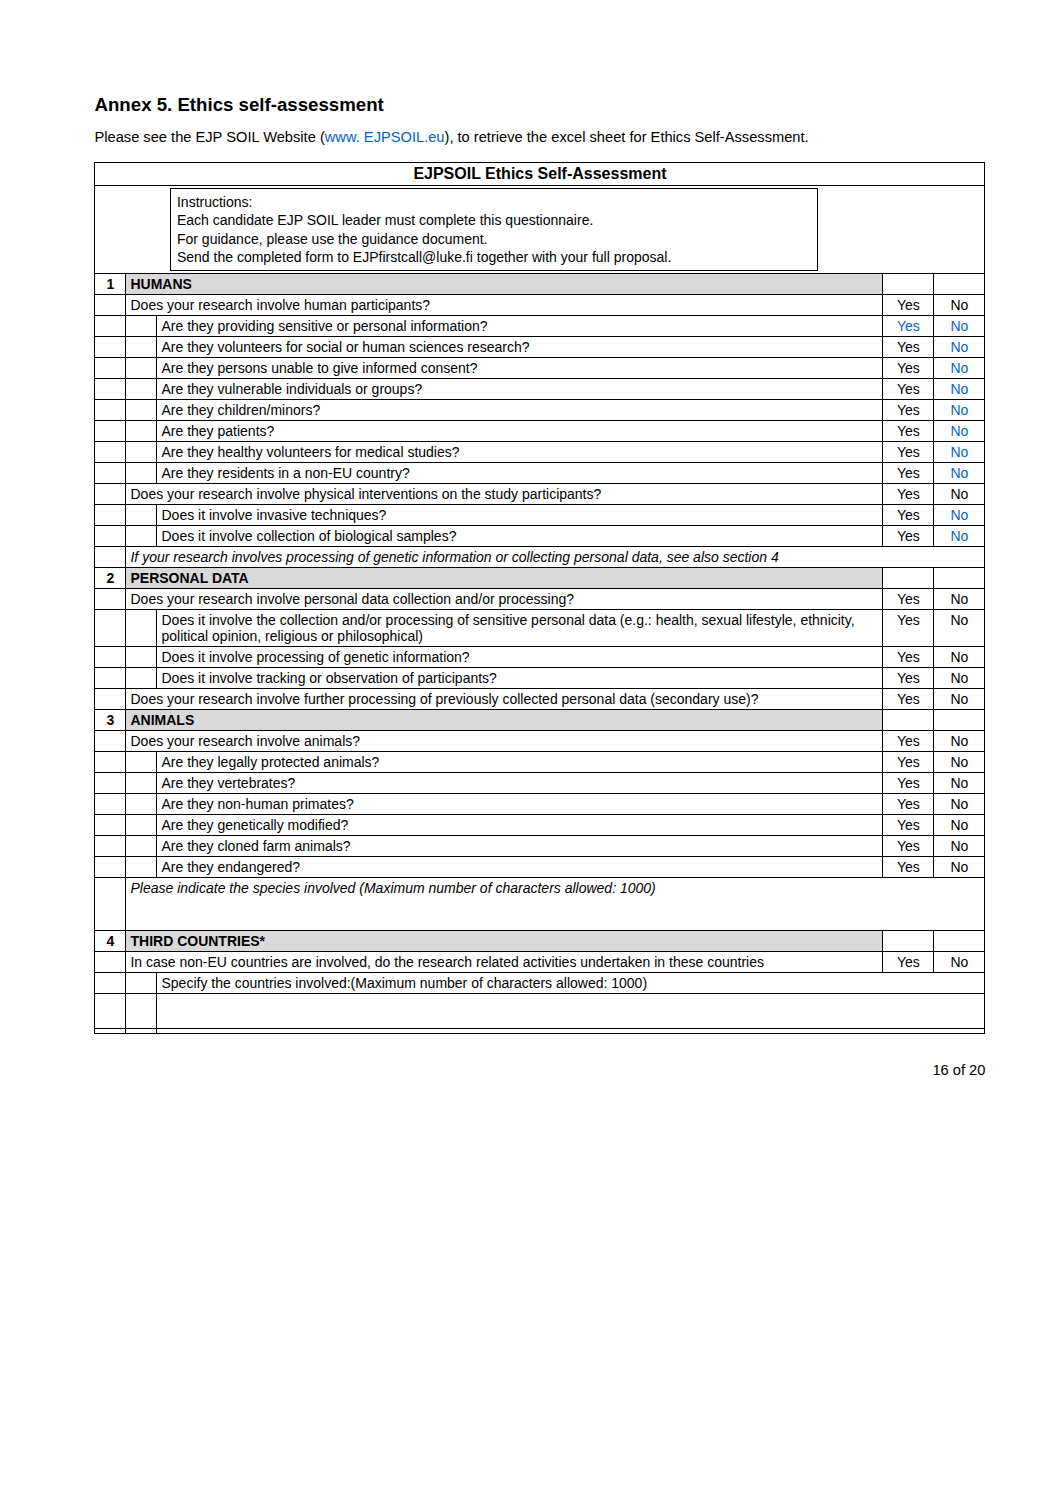Annex 5. Ethics self-assessment
Please see the EJP SOIL Website (www. EJPSOIL.eu), to retrieve the excel sheet for Ethics Self-Assessment.
| EJPSOIL Ethics Self-Assessment |
| Instructions: Each candidate EJP SOIL leader must complete this questionnaire. For guidance, please use the guidance document. Send the completed form to EJPfirstcall@luke.fi together with your full proposal. |
| 1 | HUMANS | | |
| | Does your research involve human participants? | Yes | No |
| | | Are they providing sensitive or personal information? | Yes | No |
| | | Are they volunteers for social or human sciences research? | Yes | No |
| | | Are they persons unable to give informed consent? | Yes | No |
| | | Are they vulnerable individuals or groups? | Yes | No |
| | | Are they children/minors? | Yes | No |
| | | Are they patients? | Yes | No |
| | | Are they healthy volunteers for medical studies? | Yes | No |
| | | Are they residents in a non-EU country? | Yes | No |
| | Does your research involve physical interventions on the study participants? | Yes | No |
| | | Does it involve invasive techniques? | Yes | No |
| | | Does it involve collection of biological samples? | Yes | No |
| | If your research involves processing of genetic information or collecting personal data, see also section 4 |
| 2 | PERSONAL DATA | | |
| | Does your research involve personal data collection and/or processing? | Yes | No |
| | | Does it involve the collection and/or processing of sensitive personal data (e.g.: health, sexual lifestyle, ethnicity, political opinion, religious or philosophical) | Yes | No |
| | | Does it involve processing of genetic information? | Yes | No |
| | | Does it involve tracking or observation of participants? | Yes | No |
| | Does your research involve further processing of previously collected personal data (secondary use)? | Yes | No |
| 3 | ANIMALS | | |
| | Does your research involve animals? | Yes | No |
| | | Are they legally protected animals? | Yes | No |
| | | Are they vertebrates? | Yes | No |
| | | Are they non-human primates? | Yes | No |
| | | Are they genetically modified? | Yes | No |
| | | Are they cloned farm animals? | Yes | No |
| | | Are they endangered? | Yes | No |
| | Please indicate the species involved (Maximum number of characters allowed: 1000) |
| 4 | THIRD COUNTRIES* | | |
| | In case non-EU countries are involved, do the research related activities undertaken in these countries | Yes | No |
| | | Specify the countries involved:(Maximum number of characters allowed: 1000) |
16 of 20